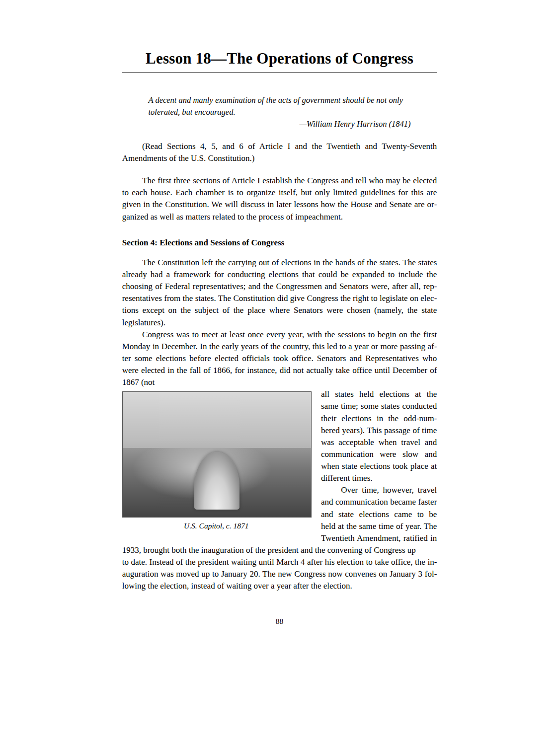Lesson 18—The Operations of Congress
A decent and manly examination of the acts of government should be not only tolerated, but encouraged.
—William Henry Harrison (1841)
(Read Sections 4, 5, and 6 of Article I and the Twentieth and Twenty-Seventh Amendments of the U.S. Constitution.)
The first three sections of Article I establish the Congress and tell who may be elected to each house. Each chamber is to organize itself, but only limited guidelines for this are given in the Constitution. We will discuss in later lessons how the House and Senate are organized as well as matters related to the process of impeachment.
Section 4: Elections and Sessions of Congress
The Constitution left the carrying out of elections in the hands of the states. The states already had a framework for conducting elections that could be expanded to include the choosing of Federal representatives; and the Congressmen and Senators were, after all, representatives from the states. The Constitution did give Congress the right to legislate on elections except on the subject of the place where Senators were chosen (namely, the state legislatures).
Congress was to meet at least once every year, with the sessions to begin on the first Monday in December. In the early years of the country, this led to a year or more passing after some elections before elected officials took office. Senators and Representatives who were elected in the fall of 1866, for instance, did not actually take office until December of 1867 (not
U.S. Capitol, c. 1871
all states held elections at the same time; some states conducted their elections in the odd-numbered years). This passage of time was acceptable when travel and communication were slow and when state elections took place at different times.
Over time, however, travel and communication became faster and state elections came to be held at the same time of year. The Twentieth Amendment, ratified in 1933, brought both the inauguration of the president and the convening of Congress up
to date. Instead of the president waiting until March 4 after his election to take office, the inauguration was moved up to January 20. The new Congress now convenes on January 3 following the election, instead of waiting over a year after the election.
88